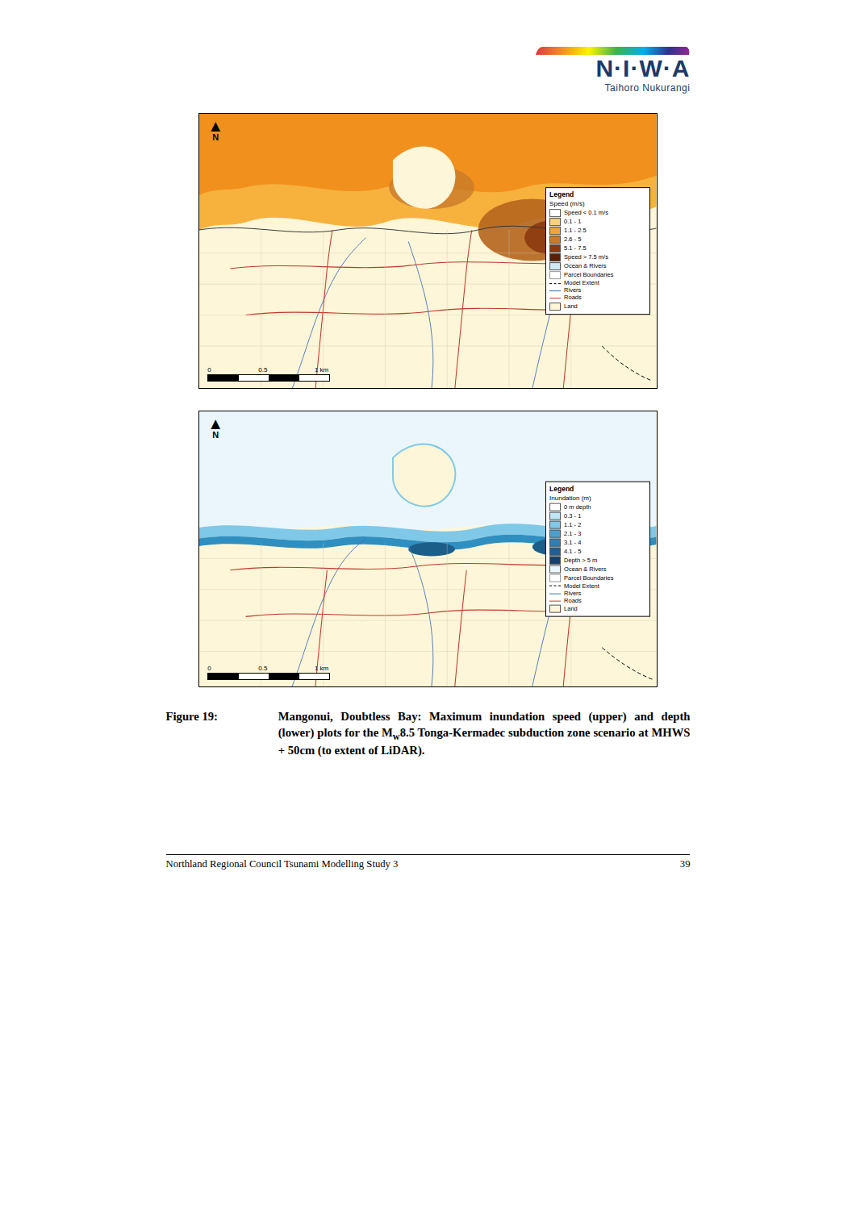N·I·W·A
Taihoro Nukurangi
▲N
Legend
Speed (m/s)
Speed < 0.1 m/s
0.1 - 1
1.1 - 2.5
2.6 - 5
5.1 - 7.5
Speed > 7.5 m/s
Ocean & Rivers
Parcel Boundaries
Model Extent
Rivers
Roads
Land
00.51 km
▲N
Legend
Inundation (m)
0 m depth
0.3 - 1
1.1 - 2
2.1 - 3
3.1 - 4
4.1 - 5
Depth > 5 m
Ocean & Rivers
Parcel Boundaries
Model Extent
Rivers
Roads
Land
00.51 km
Figure 19:
Mangonui, Doubtless Bay: Maximum inundation speed (upper) and depth (lower) plots for the Mw8.5 Tonga-Kermadec subduction zone scenario at MHWS + 50cm (to extent of LiDAR).
Northland Regional Council Tsunami Modelling Study 3
39